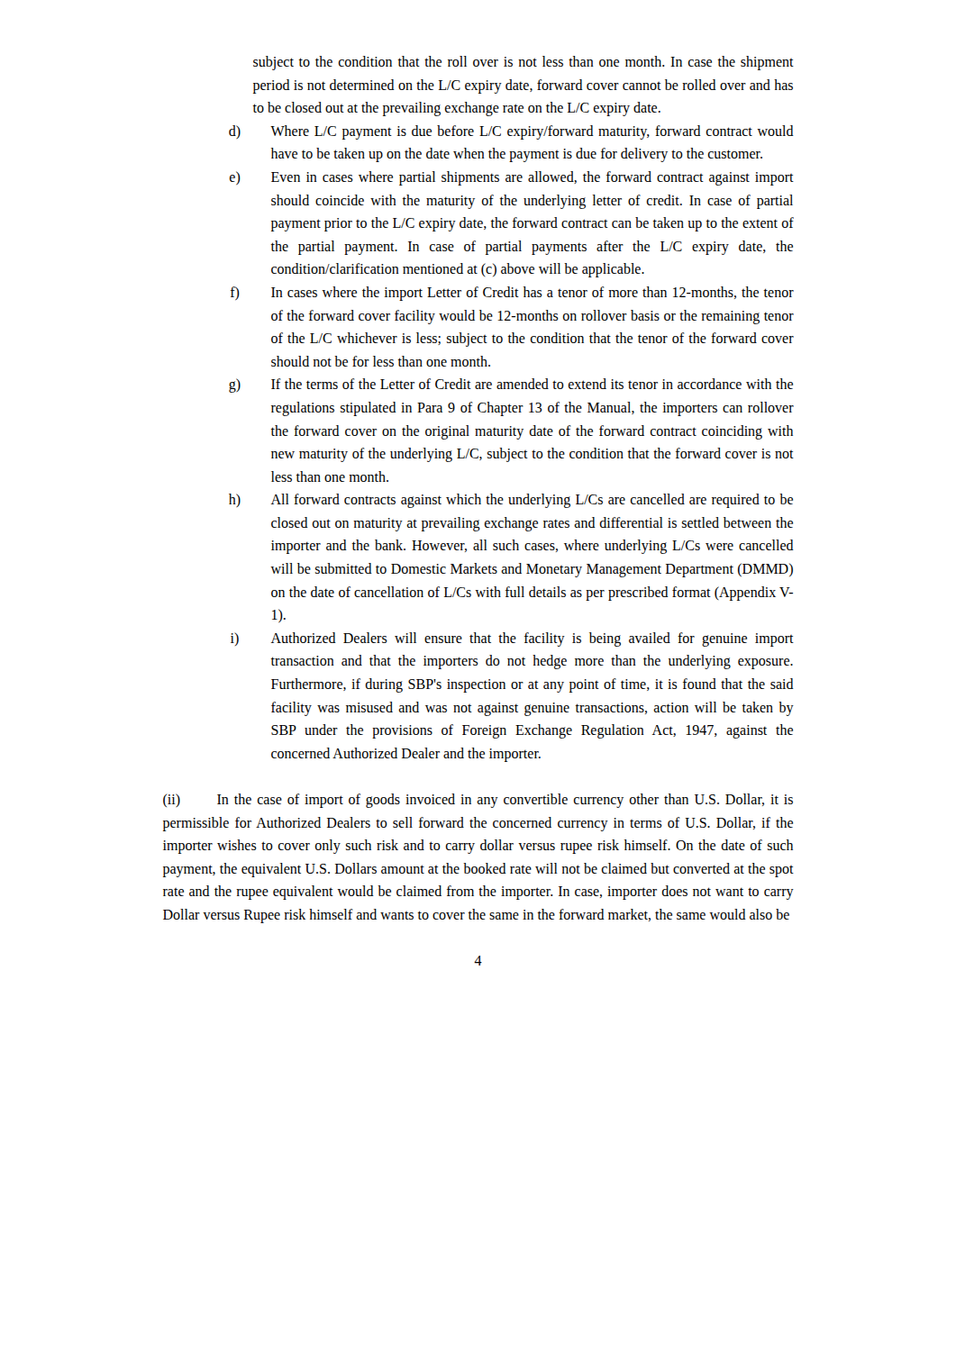subject to the condition that the roll over is not less than one month. In case the shipment period is not determined on the L/C expiry date, forward cover cannot be rolled over and has to be closed out at the prevailing exchange rate on the L/C expiry date.
d) Where L/C payment is due before L/C expiry/forward maturity, forward contract would have to be taken up on the date when the payment is due for delivery to the customer.
e) Even in cases where partial shipments are allowed, the forward contract against import should coincide with the maturity of the underlying letter of credit. In case of partial payment prior to the L/C expiry date, the forward contract can be taken up to the extent of the partial payment. In case of partial payments after the L/C expiry date, the condition/clarification mentioned at (c) above will be applicable.
f) In cases where the import Letter of Credit has a tenor of more than 12-months, the tenor of the forward cover facility would be 12-months on rollover basis or the remaining tenor of the L/C whichever is less; subject to the condition that the tenor of the forward cover should not be for less than one month.
g) If the terms of the Letter of Credit are amended to extend its tenor in accordance with the regulations stipulated in Para 9 of Chapter 13 of the Manual, the importers can rollover the forward cover on the original maturity date of the forward contract coinciding with new maturity of the underlying L/C, subject to the condition that the forward cover is not less than one month.
h) All forward contracts against which the underlying L/Cs are cancelled are required to be closed out on maturity at prevailing exchange rates and differential is settled between the importer and the bank. However, all such cases, where underlying L/Cs were cancelled will be submitted to Domestic Markets and Monetary Management Department (DMMD) on the date of cancellation of L/Cs with full details as per prescribed format (Appendix V-1).
i) Authorized Dealers will ensure that the facility is being availed for genuine import transaction and that the importers do not hedge more than the underlying exposure. Furthermore, if during SBP's inspection or at any point of time, it is found that the said facility was misused and was not against genuine transactions, action will be taken by SBP under the provisions of Foreign Exchange Regulation Act, 1947, against the concerned Authorized Dealer and the importer.
(ii) In the case of import of goods invoiced in any convertible currency other than U.S. Dollar, it is permissible for Authorized Dealers to sell forward the concerned currency in terms of U.S. Dollar, if the importer wishes to cover only such risk and to carry dollar versus rupee risk himself. On the date of such payment, the equivalent U.S. Dollars amount at the booked rate will not be claimed but converted at the spot rate and the rupee equivalent would be claimed from the importer. In case, importer does not want to carry Dollar versus Rupee risk himself and wants to cover the same in the forward market, the same would also be
4